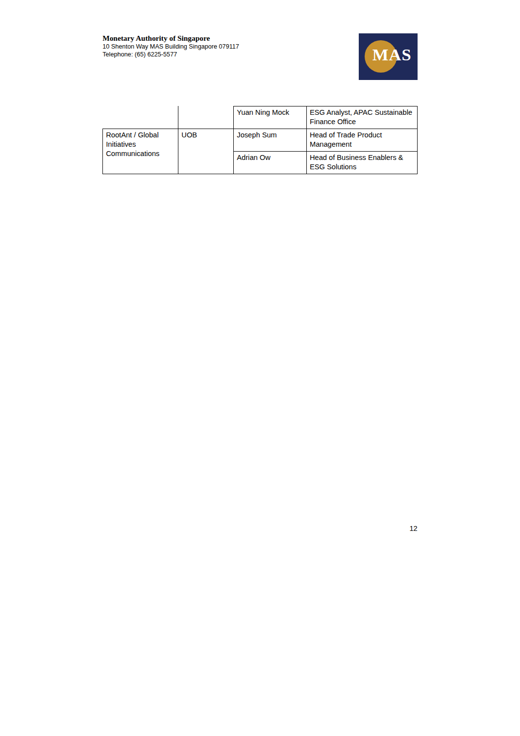Monetary Authority of Singapore
10 Shenton Way MAS Building Singapore 079117
Telephone: (65) 6225-5577
MAS
| | | Yuan Ning Mock | ESG Analyst, APAC Sustainable Finance Office |
| RootAnt / Global Initiatives Communications | UOB | Joseph Sum | Head of Trade Product Management |
| Adrian Ow | Head of Business Enablers & ESG Solutions |
12